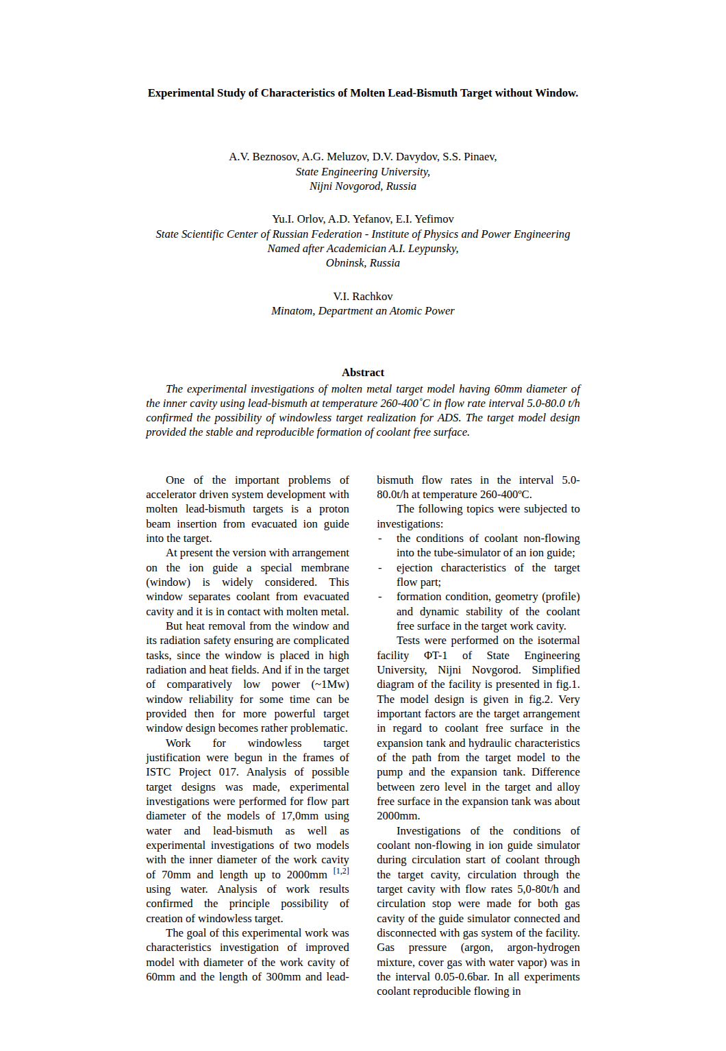Experimental Study of Characteristics of Molten Lead-Bismuth Target without Window.
A.V. Beznosov, A.G. Meluzov, D.V. Davydov, S.S. Pinaev,
State Engineering University,
Nijni Novgorod, Russia
Yu.I. Orlov, A.D. Yefanov, E.I. Yefimov
State Scientific Center of Russian Federation - Institute of Physics and Power Engineering
Named after Academician A.I. Leypunsky,
Obninsk, Russia
V.I. Rachkov
Minatom, Department an Atomic Power
Abstract
The experimental investigations of molten metal target model having 60mm diameter of the inner cavity using lead-bismuth at temperature 260-400˚C in flow rate interval 5.0-80.0 t/h confirmed the possibility of windowless target realization for ADS. The target model design provided the stable and reproducible formation of coolant free surface.
One of the important problems of accelerator driven system development with molten lead-bismuth targets is a proton beam insertion from evacuated ion guide into the target.
At present the version with arrangement on the ion guide a special membrane (window) is widely considered. This window separates coolant from evacuated cavity and it is in contact with molten metal.
But heat removal from the window and its radiation safety ensuring are complicated tasks, since the window is placed in high radiation and heat fields. And if in the target of comparatively low power (~1Mw) window reliability for some time can be provided then for more powerful target window design becomes rather problematic.
Work for windowless target justification were begun in the frames of ISTC Project 017. Analysis of possible target designs was made, experimental investigations were performed for flow part diameter of the models of 17,0mm using water and lead-bismuth as well as experimental investigations of two models with the inner diameter of the work cavity of 70mm and length up to 2000mm [1,2] using water. Analysis of work results confirmed the principle possibility of creation of windowless target.
The goal of this experimental work was characteristics investigation of improved model with diameter of the work cavity of 60mm and the length of 300mm and lead-bismuth flow rates in the interval 5.0-80.0t/h at temperature 260-400ºC.
The following topics were subjected to investigations:
the conditions of coolant non-flowing into the tube-simulator of an ion guide;
ejection characteristics of the target flow part;
formation condition, geometry (profile) and dynamic stability of the coolant free surface in the target work cavity.
Tests were performed on the isotermal facility ΦT-1 of State Engineering University, Nijni Novgorod. Simplified diagram of the facility is presented in fig.1. The model design is given in fig.2. Very important factors are the target arrangement in regard to coolant free surface in the expansion tank and hydraulic characteristics of the path from the target model to the pump and the expansion tank. Difference between zero level in the target and alloy free surface in the expansion tank was about 2000mm.
Investigations of the conditions of coolant non-flowing in ion guide simulator during circulation start of coolant through the target cavity, circulation through the target cavity with flow rates 5,0-80t/h and circulation stop were made for both gas cavity of the guide simulator connected and disconnected with gas system of the facility. Gas pressure (argon, argon-hydrogen mixture, cover gas with water vapor) was in the interval 0.05-0.6bar. In all experiments coolant reproducible flowing in